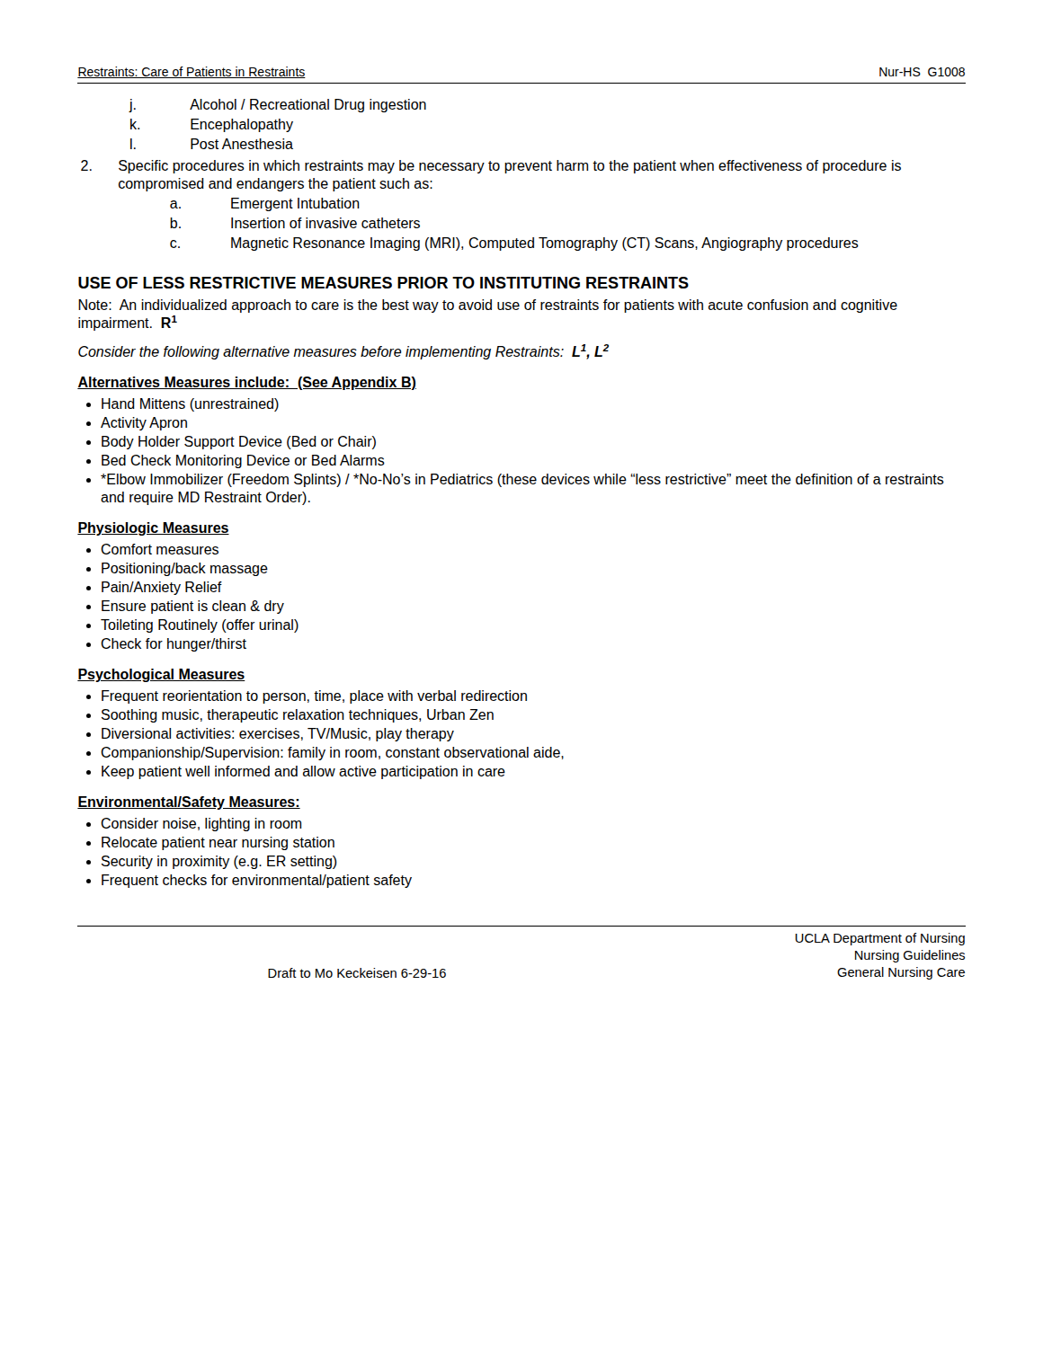Restraints: Care of Patients in Restraints Nur-HS G1008
j. Alcohol / Recreational Drug ingestion
k. Encephalopathy
l. Post Anesthesia
2.
Specific procedures in which restraints may be necessary to prevent harm to the patient when effectiveness of procedure is compromised and endangers the patient such as:
a. Emergent Intubation
b. Insertion of invasive catheters
c. Magnetic Resonance Imaging (MRI), Computed Tomography (CT) Scans, Angiography procedures
USE OF LESS RESTRICTIVE MEASURES PRIOR TO INSTITUTING RESTRAINTS
Note: An individualized approach to care is the best way to avoid use of restraints for patients with acute confusion and cognitive impairment. R1
Consider the following alternative measures before implementing Restraints: L1, L2
Alternatives Measures include: (See Appendix B)
Hand Mittens (unrestrained)
Activity Apron
Body Holder Support Device (Bed or Chair)
Bed Check Monitoring Device or Bed Alarms
*Elbow Immobilizer (Freedom Splints) / *No-No’s in Pediatrics (these devices while “less restrictive” meet the definition of a restraints and require MD Restraint Order).
Physiologic Measures
Comfort measures
Positioning/back massage
Pain/Anxiety Relief
Ensure patient is clean & dry
Toileting Routinely (offer urinal)
Check for hunger/thirst
Psychological Measures
Frequent reorientation to person, time, place with verbal redirection
Soothing music, therapeutic relaxation techniques, Urban Zen
Diversional activities: exercises, TV/Music, play therapy
Companionship/Supervision: family in room, constant observational aide,
Keep patient well informed and allow active participation in care
Environmental/Safety Measures:
Consider noise, lighting in room
Relocate patient near nursing station
Security in proximity (e.g. ER setting)
Frequent checks for environmental/patient safety
Draft to Mo Keckeisen 6-29-16
UCLA Department of Nursing
Nursing Guidelines
General Nursing Care